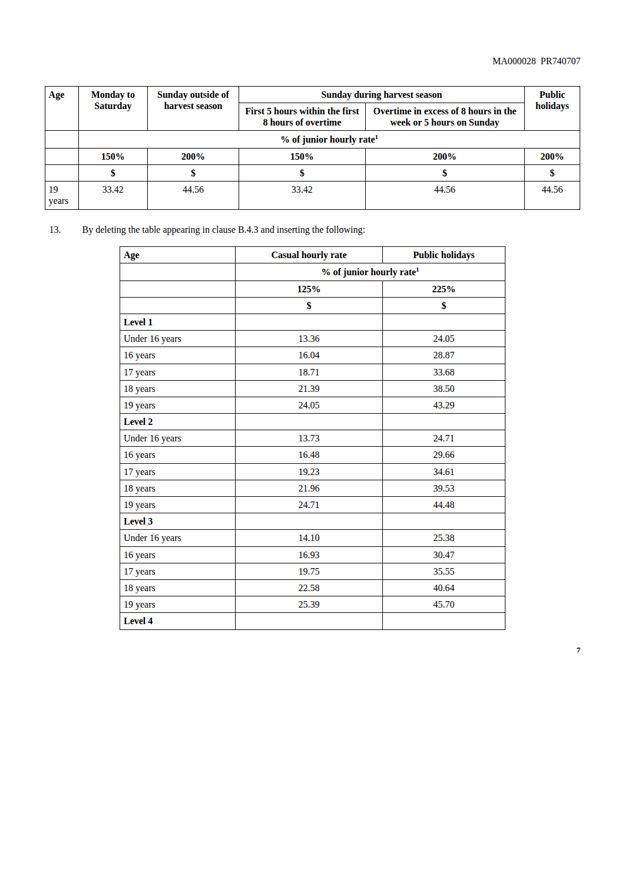MA000028 PR740707
| Age | Monday to Saturday | Sunday outside of harvest season | Sunday during harvest season | Public holidays |
| --- | --- | --- | --- | --- |
| First 5 hours within the first 8 hours of overtime | Overtime in excess of 8 hours in the week or 5 hours on Sunday |
| | % of junior hourly rate 1 |
| | 150% | 200% | 150% | 200% | 200% |
| | $ | $ | $ | $ | $ |
| 19 years | 33.42 | 44.56 | 33.42 | 44.56 | 44.56 |
13.
By deleting the table appearing in clause B.4.3 and inserting the following:
| Age | Casual hourly rate | Public holidays |
| --- | --- | --- |
| | % of junior hourly rate 1 |
| | 125% | 225% |
| | $ | $ |
| Level 1 | | |
| Under 16 years | 13.36 | 24.05 |
| 16 years | 16.04 | 28.87 |
| 17 years | 18.71 | 33.68 |
| 18 years | 21.39 | 38.50 |
| 19 years | 24.05 | 43.29 |
| Level 2 | | |
| Under 16 years | 13.73 | 24.71 |
| 16 years | 16.48 | 29.66 |
| 17 years | 19.23 | 34.61 |
| 18 years | 21.96 | 39.53 |
| 19 years | 24.71 | 44.48 |
| Level 3 | | |
| Under 16 years | 14.10 | 25.38 |
| 16 years | 16.93 | 30.47 |
| 17 years | 19.75 | 35.55 |
| 18 years | 22.58 | 40.64 |
| 19 years | 25.39 | 45.70 |
| Level 4 | | |
7